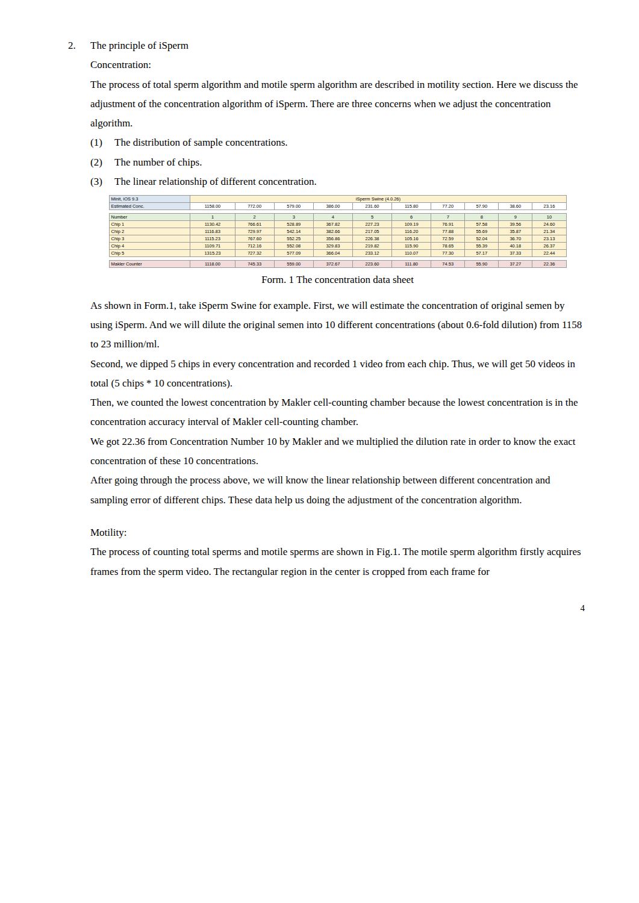The principle of iSperm
Concentration:
The process of total sperm algorithm and motile sperm algorithm are described in motility section. Here we discuss the adjustment of the concentration algorithm of iSperm. There are three concerns when we adjust the concentration algorithm.
(1) The distribution of sample concentrations.
(2) The number of chips.
(3) The linear relationship of different concentration.
| Minit, iOS 9.3 | iSperm Swine (4.0.26) |
| Estimated Conc. | 1158.00 | 772.00 | 579.00 | 386.00 | 231.60 | 115.80 | 77.20 | 57.90 | 38.60 | 23.16 |
| Number | 1 | 2 | 3 | 4 | 5 | 6 | 7 | 8 | 9 | 10 |
| Chip 1 | 1130.42 | 766.61 | 528.89 | 367.82 | 227.23 | 109.19 | 76.91 | 57.58 | 39.56 | 24.60 |
| Chip 2 | 1116.83 | 729.97 | 542.14 | 382.66 | 217.05 | 116.20 | 77.88 | 55.69 | 35.87 | 21.34 |
| Chip 3 | 1115.23 | 767.60 | 552.25 | 356.86 | 226.38 | 105.16 | 72.59 | 52.04 | 36.70 | 23.13 |
| Chip 4 | 1109.71 | 712.16 | 552.08 | 329.83 | 219.82 | 115.90 | 78.65 | 55.39 | 40.18 | 26.37 |
| Chip 5 | 1315.23 | 727.32 | 577.09 | 366.04 | 233.12 | 110.07 | 77.30 | 57.17 | 37.33 | 22.44 |
| Makler Counter | 1118.00 | 745.33 | 559.00 | 372.67 | 223.60 | 111.80 | 74.53 | 55.90 | 37.27 | 22.36 |
Form. 1 The concentration data sheet
As shown in Form.1, take iSperm Swine for example. First, we will estimate the concentration of original semen by using iSperm. And we will dilute the original semen into 10 different concentrations (about 0.6-fold dilution) from 1158 to 23 million/ml.
Second, we dipped 5 chips in every concentration and recorded 1 video from each chip. Thus, we will get 50 videos in total (5 chips * 10 concentrations).
Then, we counted the lowest concentration by Makler cell-counting chamber because the lowest concentration is in the concentration accuracy interval of Makler cell-counting chamber.
We got 22.36 from Concentration Number 10 by Makler and we multiplied the dilution rate in order to know the exact concentration of these 10 concentrations.
After going through the process above, we will know the linear relationship between different concentration and sampling error of different chips. These data help us doing the adjustment of the concentration algorithm.
Motility:
The process of counting total sperms and motile sperms are shown in Fig.1. The motile sperm algorithm firstly acquires frames from the sperm video. The rectangular region in the center is cropped from each frame for
4